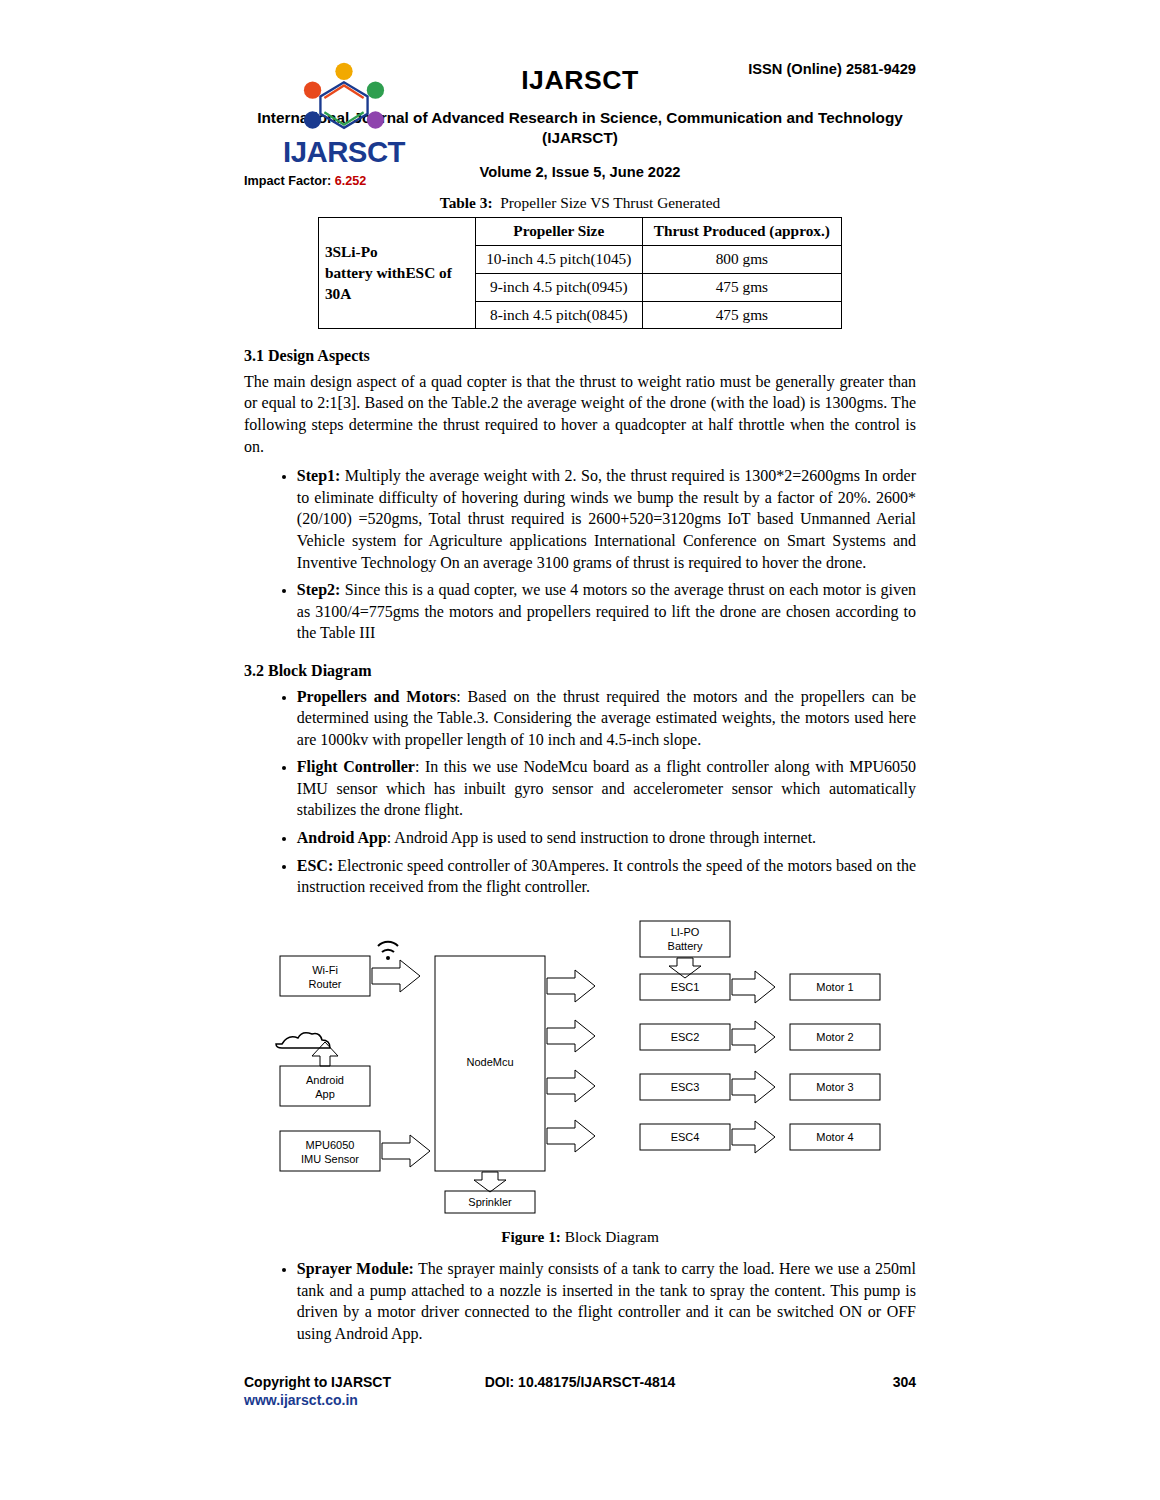ISSN (Online) 2581-9429
IJARSCT
Impact Factor: 6.252
IJARSCT
International Journal of Advanced Research in Science, Communication and Technology (IJARSCT)
Volume 2, Issue 5, June 2022
Table 3: Propeller Size VS Thrust Generated
| 3SLi-Po battery withESC of 30A | Propeller Size | Thrust Produced (approx.) |
| 10-inch 4.5 pitch(1045) | 800 gms |
| 9-inch 4.5 pitch(0945) | 475 gms |
| 8-inch 4.5 pitch(0845) | 475 gms |
3.1 Design Aspects
The main design aspect of a quad copter is that the thrust to weight ratio must be generally greater than or equal to 2:1[3]. Based on the Table.2 the average weight of the drone (with the load) is 1300gms. The following steps determine the thrust required to hover a quadcopter at half throttle when the control is on.
Step1: Multiply the average weight with 2. So, the thrust required is 1300*2=2600gms In order to eliminate difficulty of hovering during winds we bump the result by a factor of 20%. 2600*(20/100) =520gms, Total thrust required is 2600+520=3120gms IoT based Unmanned Aerial Vehicle system for Agriculture applications International Conference on Smart Systems and Inventive Technology On an average 3100 grams of thrust is required to hover the drone.
Step2: Since this is a quad copter, we use 4 motors so the average thrust on each motor is given as 3100/4=775gms the motors and propellers required to lift the drone are chosen according to the Table III
3.2 Block Diagram
Propellers and Motors: Based on the thrust required the motors and the propellers can be determined using the Table.3. Considering the average estimated weights, the motors used here are 1000kv with propeller length of 10 inch and 4.5-inch slope.
Flight Controller: In this we use NodeMcu board as a flight controller along with MPU6050 IMU sensor which has inbuilt gyro sensor and accelerometer sensor which automatically stabilizes the drone flight.
Android App: Android App is used to send instruction to drone through internet.
ESC: Electronic speed controller of 30Amperes. It controls the speed of the motors based on the instruction received from the flight controller.
Wi-Fi Router Android App MPU6050 IMU Sensor NodeMcu Sprinkler LI-PO Battery ESC1 ESC2 ESC3 ESC4 Motor 1 Motor 2 Motor 3 Motor 4
Figure 1: Block Diagram
Sprayer Module: The sprayer mainly consists of a tank to carry the load. Here we use a 250ml tank and a pump attached to a nozzle is inserted in the tank to spray the content. This pump is driven by a motor driver connected to the flight controller and it can be switched ON or OFF using Android App.
Copyright to IJARSCT www.ijarsct.co.in
DOI: 10.48175/IJARSCT-4814
304